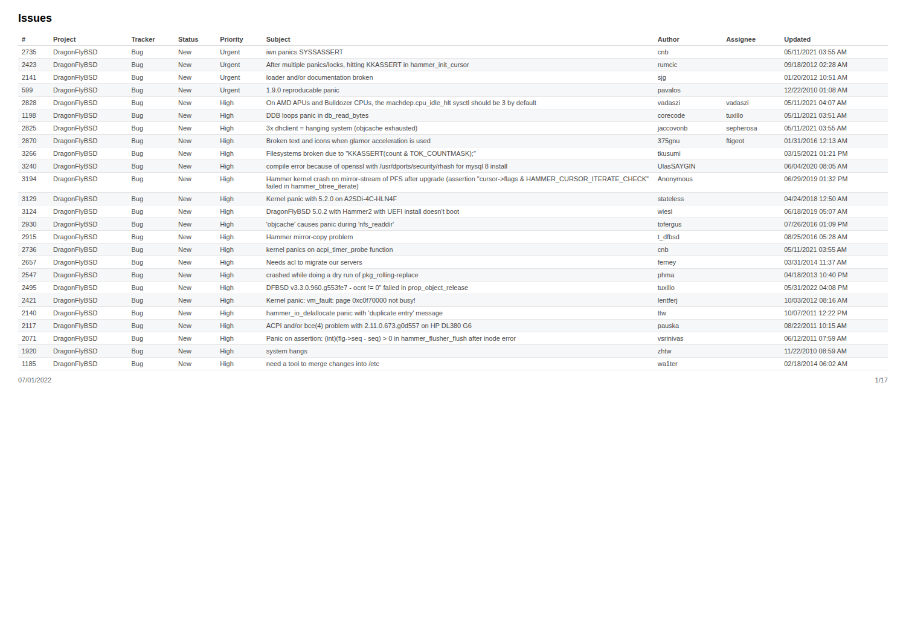Issues
| # | Project | Tracker | Status | Priority | Subject | Author | Assignee | Updated |
| --- | --- | --- | --- | --- | --- | --- | --- | --- |
| 2735 | DragonFlyBSD | Bug | New | Urgent | iwn panics SYSSASSERT | cnb | | 05/11/2021 03:55 AM |
| 2423 | DragonFlyBSD | Bug | New | Urgent | After multiple panics/locks, hitting KKASSERT in hammer_init_cursor | rumcic | | 09/18/2012 02:28 AM |
| 2141 | DragonFlyBSD | Bug | New | Urgent | loader and/or documentation broken | sjg | | 01/20/2012 10:51 AM |
| 599 | DragonFlyBSD | Bug | New | Urgent | 1.9.0 reproducable panic | pavalos | | 12/22/2010 01:08 AM |
| 2828 | DragonFlyBSD | Bug | New | High | On AMD APUs and Bulldozer CPUs, the machdep.cpu_idle_hlt sysctl should be 3 by default | vadaszi | vadaszi | 05/11/2021 04:07 AM |
| 1198 | DragonFlyBSD | Bug | New | High | DDB loops panic in db_read_bytes | corecode | tuxillo | 05/11/2021 03:51 AM |
| 2825 | DragonFlyBSD | Bug | New | High | 3x dhclient = hanging system (objcache exhausted) | jaccovonb | sepherosa | 05/11/2021 03:55 AM |
| 2870 | DragonFlyBSD | Bug | New | High | Broken text and icons when glamor acceleration is used | 375gnu | ftigeot | 01/31/2016 12:13 AM |
| 3266 | DragonFlyBSD | Bug | New | High | Filesystems broken due to "KKASSERT(count & TOK_COUNTMASK);" | tkusumi | | 03/15/2021 01:21 PM |
| 3240 | DragonFlyBSD | Bug | New | High | compile error because of openssl with /usr/dports/security/rhash for mysql 8 install | UlasSAYGIN | | 06/04/2020 08:05 AM |
| 3194 | DragonFlyBSD | Bug | New | High | Hammer kernel crash on mirror-stream of PFS after upgrade (assertion "cursor->flags & HAMMER_CURSOR_ITERATE_CHECK" failed in hammer_btree_iterate) | Anonymous | | 06/29/2019 01:32 PM |
| 3129 | DragonFlyBSD | Bug | New | High | Kernel panic with 5.2.0 on A2SDi-4C-HLN4F | stateless | | 04/24/2018 12:50 AM |
| 3124 | DragonFlyBSD | Bug | New | High | DragonFlyBSD 5.0.2 with Hammer2 with UEFI install doesn't boot | wiesl | | 06/18/2019 05:07 AM |
| 2930 | DragonFlyBSD | Bug | New | High | 'objcache' causes panic during 'nfs_readdir' | tofergus | | 07/26/2016 01:09 PM |
| 2915 | DragonFlyBSD | Bug | New | High | Hammer mirror-copy problem | t_dfbsd | | 08/25/2016 05:28 AM |
| 2736 | DragonFlyBSD | Bug | New | High | kernel panics on acpi_timer_probe function | cnb | | 05/11/2021 03:55 AM |
| 2657 | DragonFlyBSD | Bug | New | High | Needs acl to migrate our servers | ferney | | 03/31/2014 11:37 AM |
| 2547 | DragonFlyBSD | Bug | New | High | crashed while doing a dry run of pkg_rolling-replace | phma | | 04/18/2013 10:40 PM |
| 2495 | DragonFlyBSD | Bug | New | High | DFBSD v3.3.0.960.g553fe7 - ocnt != 0" failed in prop_object_release | tuxillo | | 05/31/2022 04:08 PM |
| 2421 | DragonFlyBSD | Bug | New | High | Kernel panic: vm_fault: page 0xc0f70000 not busy! | lentferj | | 10/03/2012 08:16 AM |
| 2140 | DragonFlyBSD | Bug | New | High | hammer_io_delallocate panic with 'duplicate entry' message | ttw | | 10/07/2011 12:22 PM |
| 2117 | DragonFlyBSD | Bug | New | High | ACPI and/or bce(4) problem with 2.11.0.673.g0d557 on HP DL380 G6 | pauska | | 08/22/2011 10:15 AM |
| 2071 | DragonFlyBSD | Bug | New | High | Panic on assertion: (int)(flg->seq - seq) > 0 in hammer_flusher_flush after inode error | vsrinivas | | 06/12/2011 07:59 AM |
| 1920 | DragonFlyBSD | Bug | New | High | system hangs | zhtw | | 11/22/2010 08:59 AM |
| 1185 | DragonFlyBSD | Bug | New | High | need a tool to merge changes into /etc | wa1ter | | 02/18/2014 06:02 AM |
07/01/2022 1/17